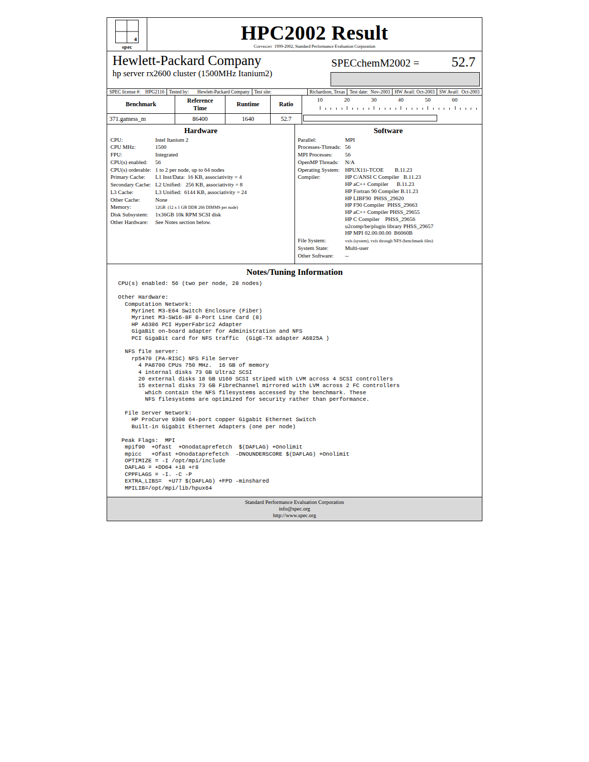4
spec
HPC2002 Result
Copyright 1999-2002, Standard Performance Evaluation Corporation
Hewlett-Packard Company
hp server rx2600 cluster (1500MHz Itanium2)
SPECchemM2002 =
52.7
SPEC license #: HPG2116
Tested by: Hewlett-Packard Company
Test site:
Richardson, Texas
Test date: Nov-2003
HW Avail: Oct-2003
SW Avail: Oct-2003
| Benchmark | Reference Time | Runtime | Ratio |
| --- | --- | --- | --- |
| 371.gamess_m | 86400 | 1640 | 52.7 |
10 20 30 40 50 60
Hardware
| CPU: | Intel Itanium 2 |
| CPU MHz: | 1500 |
| FPU: | Integrated |
| CPU(s) enabled: | 56 |
| CPU(s) orderable: | 1 to 2 per node, up to 64 nodes |
| Primary Cache: | L1 Inst/Data: 16 KB, associativity = 4 |
| Secondary Cache: | L2 Unified: 256 KB, associativity = 8 |
| L3 Cache: | L3 Unified: 6144 KB, associativity = 24 |
| Other Cache: | None |
| Memory: | 12GB (12 x 1 GB DDR 266 DIMMS per node) |
| Disk Subsystem: | 1x36GB 10k RPM SCSI disk |
| Other Hardware: | See Notes section below. |
Software
| Parallel: | MPI |
| Processes-Threads: | 56 |
| MPI Processes: | 56 |
| OpenMP Threads: | N/A |
| Operating System: | HPUX11i-TCOE B.11.23 |
| Compiler: | HP C/ANSI C Compiler B.11.23 HP aC++ Compiler B.11.23 HP Fortran 90 Compiler B.11.23 HP LIBF90 PHSS_29620 HP F90 Compiler PHSS_29663 HP aC++ Compiler PHSS_29655 HP C Compiler PHSS_29656 u2comp/be/plugin library PHSS_29657 HP MPI 02.00.00.00 B6060B |
| File System: | vxfs (system), vxfs through NFS (benchmark files) |
| System State: | Multi-user |
| Other Software: | -- |
Notes/Tuning Information
  CPU(s) enabled: 56 (two per node, 28 nodes)

  Other Hardware:
    Computation Network:
      Myrinet M3-E64 Switch Enclosure (Fiber)
      Myrinet M3-SW16-8F 8-Port Line Card (8)
      HP A6386 PCI HyperFabric2 Adapter
      GigaBit on-board adapter for Administration and NFS
      PCI GigaBit card for NFS traffic  (GigE-TX adapter A6825A )

    NFS file server:
      rp5470 (PA-RISC) NFS File Server
        4 PA8700 CPUs 750 MHz.  16 GB of memory
        4 internal disks 73 GB Ultra2 SCSI
        20 external disks 18 GB U160 SCSI striped with LVM across 4 SCSI controllers
        15 external disks 73 GB FibreChannel mirrored with LVM across 2 FC controllers
          which contain the NFS filesystems accessed by the benchmark. These
          NFS filesystems are optimized for security rather than performance.

    File Server Network:
      HP ProCurve 9308 64-port copper Gigabit Ethernet Switch
      Built-in Gigabit Ethernet Adapters (one per node)

   Peak Flags:  MPI
    mpif90  +Ofast  +Onodataprefetch  $(DAFLAG) +Onolimit
    mpicc   +Ofast +Onodataprefetch  -DNOUNDERSCORE $(DAFLAG) +Onolimit
    OPTIMIZE = -I /opt/mpi/include
    DAFLAG = +DD64 +i8 +r8
    CPPFLAGS = -I. -C -P
    EXTRA_LIBS=  +U77 $(DAFLAG) +FPD -minshared
    MPILIB=/opt/mpi/lib/hpux64
Standard Performance Evaluation Corporation
info@spec.org
http://www.spec.org